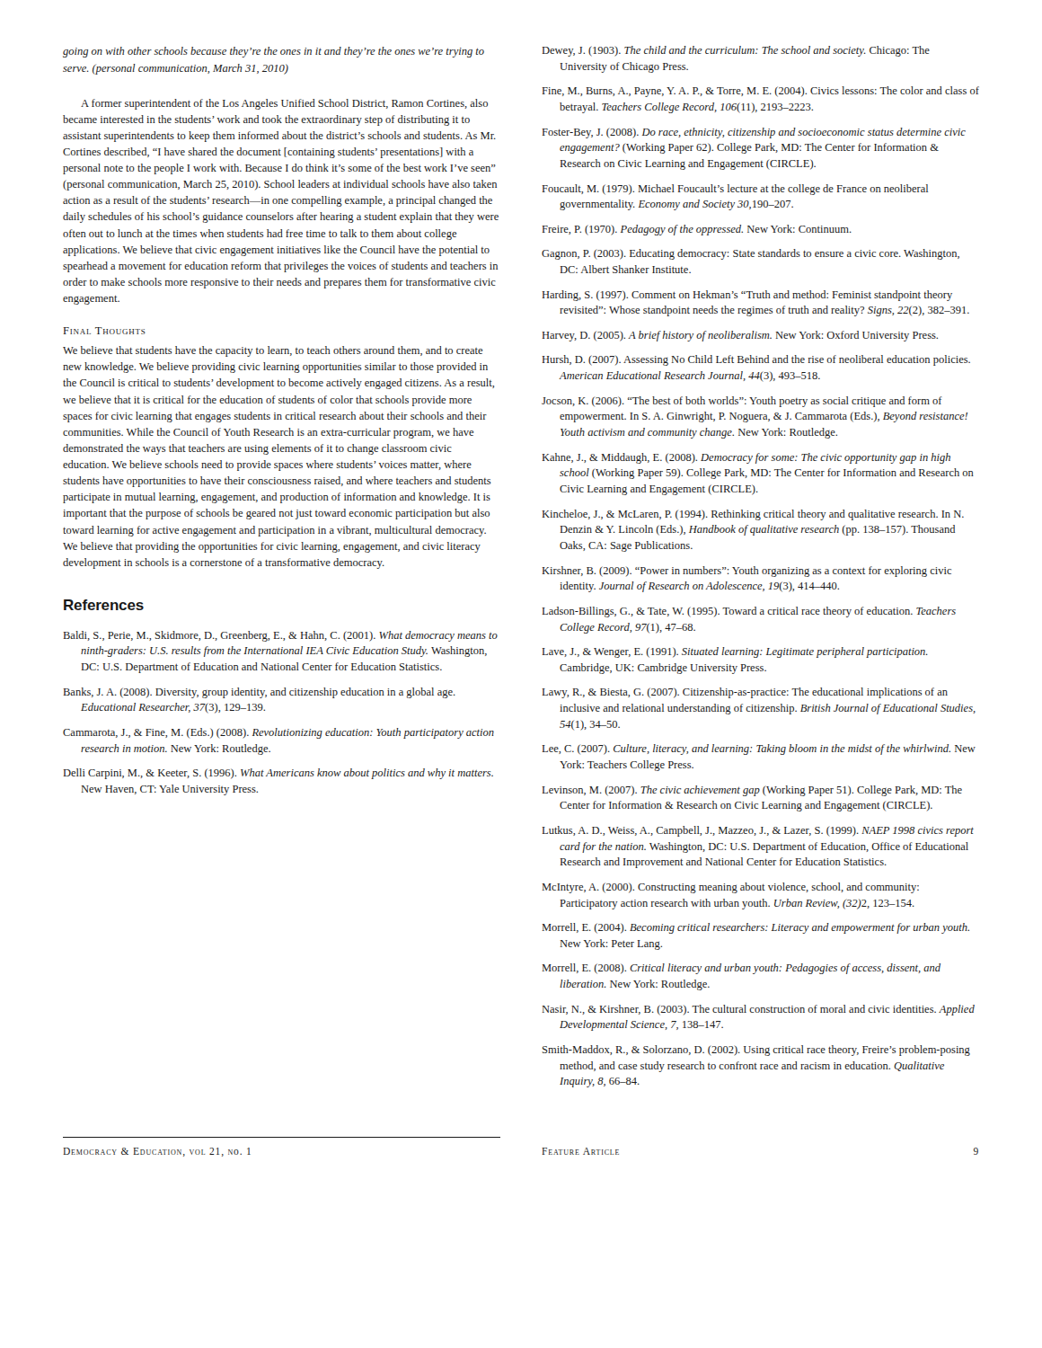going on with other schools because they’re the ones in it and they’re the ones we’re trying to serve. (personal communication, March 31, 2010)
A former superintendent of the Los Angeles Unified School District, Ramon Cortines, also became interested in the students’ work and took the extraordinary step of distributing it to assistant superintendents to keep them informed about the district’s schools and students. As Mr. Cortines described, “I have shared the document [containing students’ presentations] with a personal note to the people I work with. Because I do think it’s some of the best work I’ve seen” (personal communication, March 25, 2010). School leaders at individual schools have also taken action as a result of the students’ research—in one compelling example, a principal changed the daily schedules of his school’s guidance counselors after hearing a student explain that they were often out to lunch at the times when students had free time to talk to them about college applications. We believe that civic engagement initiatives like the Council have the potential to spearhead a movement for education reform that privileges the voices of students and teachers in order to make schools more responsive to their needs and prepares them for transformative civic engagement.
Final Thoughts
We believe that students have the capacity to learn, to teach others around them, and to create new knowledge. We believe providing civic learning opportunities similar to those provided in the Council is critical to students’ development to become actively engaged citizens. As a result, we believe that it is critical for the education of students of color that schools provide more spaces for civic learning that engages students in critical research about their schools and their communities. While the Council of Youth Research is an extra-curricular program, we have demonstrated the ways that teachers are using elements of it to change classroom civic education. We believe schools need to provide spaces where students’ voices matter, where students have opportunities to have their consciousness raised, and where teachers and students participate in mutual learning, engagement, and production of information and knowledge. It is important that the purpose of schools be geared not just toward economic participation but also toward learning for active engagement and participation in a vibrant, multicultural democracy. We believe that providing the opportunities for civic learning, engagement, and civic literacy development in schools is a cornerstone of a transformative democracy.
References
Baldi, S., Perie, M., Skidmore, D., Greenberg, E., & Hahn, C. (2001). What democracy means to ninth-graders: U.S. results from the International IEA Civic Education Study. Washington, DC: U.S. Department of Education and National Center for Education Statistics.
Banks, J. A. (2008). Diversity, group identity, and citizenship education in a global age. Educational Researcher, 37(3), 129–139.
Cammarota, J., & Fine, M. (Eds.) (2008). Revolutionizing education: Youth participatory action research in motion. New York: Routledge.
Delli Carpini, M., & Keeter, S. (1996). What Americans know about politics and why it matters. New Haven, CT: Yale University Press.
Dewey, J. (1903). The child and the curriculum: The school and society. Chicago: The University of Chicago Press.
Fine, M., Burns, A., Payne, Y. A. P., & Torre, M. E. (2004). Civics lessons: The color and class of betrayal. Teachers College Record, 106(11), 2193–2223.
Foster-Bey, J. (2008). Do race, ethnicity, citizenship and socioeconomic status determine civic engagement? (Working Paper 62). College Park, MD: The Center for Information & Research on Civic Learning and Engagement (CIRCLE).
Foucault, M. (1979). Michael Foucault’s lecture at the college de France on neoliberal governmentality. Economy and Society 30, 190–207.
Freire, P. (1970). Pedagogy of the oppressed. New York: Continuum.
Gagnon, P. (2003). Educating democracy: State standards to ensure a civic core. Washington, DC: Albert Shanker Institute.
Harding, S. (1997). Comment on Hekman’s “Truth and method: Feminist standpoint theory revisited”: Whose standpoint needs the regimes of truth and reality? Signs, 22(2), 382–391.
Harvey, D. (2005). A brief history of neoliberalism. New York: Oxford University Press.
Hursh, D. (2007). Assessing No Child Left Behind and the rise of neoliberal education policies. American Educational Research Journal, 44(3), 493–518.
Jocson, K. (2006). “The best of both worlds”: Youth poetry as social critique and form of empowerment. In S. A. Ginwright, P. Noguera, & J. Cammarota (Eds.), Beyond resistance! Youth activism and community change. New York: Routledge.
Kahne, J., & Middaugh, E. (2008). Democracy for some: The civic opportunity gap in high school (Working Paper 59). College Park, MD: The Center for Information and Research on Civic Learning and Engagement (CIRCLE).
Kincheloe, J., & McLaren, P. (1994). Rethinking critical theory and qualitative research. In N. Denzin & Y. Lincoln (Eds.), Handbook of qualitative research (pp. 138–157). Thousand Oaks, CA: Sage Publications.
Kirshner, B. (2009). “Power in numbers”: Youth organizing as a context for exploring civic identity. Journal of Research on Adolescence, 19(3), 414–440.
Ladson-Billings, G., & Tate, W. (1995). Toward a critical race theory of education. Teachers College Record, 97(1), 47–68.
Lave, J., & Wenger, E. (1991). Situated learning: Legitimate peripheral participation. Cambridge, UK: Cambridge University Press.
Lawy, R., & Biesta, G. (2007). Citizenship-as-practice: The educational implications of an inclusive and relational understanding of citizenship. British Journal of Educational Studies, 54(1), 34–50.
Lee, C. (2007). Culture, literacy, and learning: Taking bloom in the midst of the whirlwind. New York: Teachers College Press.
Levinson, M. (2007). The civic achievement gap (Working Paper 51). College Park, MD: The Center for Information & Research on Civic Learning and Engagement (CIRCLE).
Lutkus, A. D., Weiss, A., Campbell, J., Mazzeo, J., & Lazer, S. (1999). NAEP 1998 civics report card for the nation. Washington, DC: U.S. Department of Education, Office of Educational Research and Improvement and National Center for Education Statistics.
McIntyre, A. (2000). Constructing meaning about violence, school, and community: Participatory action research with urban youth. Urban Review, (32) 2, 123–154.
Morrell, E. (2004). Becoming critical researchers: Literacy and empowerment for urban youth. New York: Peter Lang.
Morrell, E. (2008). Critical literacy and urban youth: Pedagogies of access, dissent, and liberation. New York: Routledge.
Nasir, N., & Kirshner, B. (2003). The cultural construction of moral and civic identities. Applied Developmental Science, 7, 138–147.
Smith-Maddox, R., & Solorzano, D. (2002). Using critical race theory, Freire’s problem-posing method, and case study research to confront race and racism in education. Qualitative Inquiry, 8, 66–84.
Democracy & Education, vol 21, no. 1
Feature Article 9